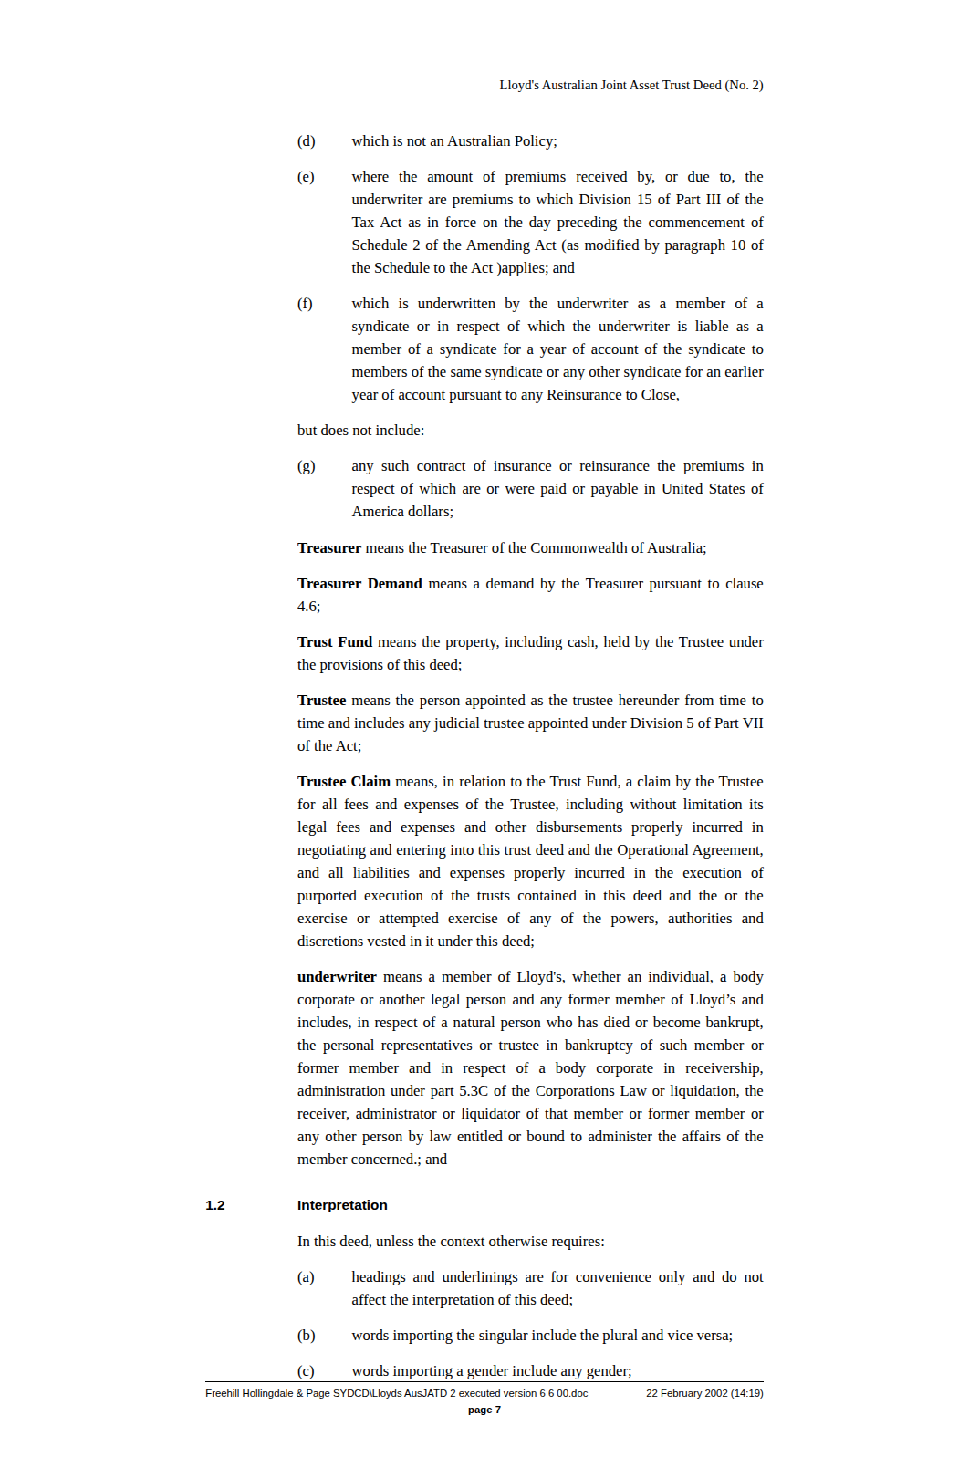Lloyd's Australian Joint Asset Trust Deed (No. 2)
(d) which is not an Australian Policy;
(e) where the amount of premiums received by, or due to, the underwriter are premiums to which Division 15 of Part III of the Tax Act as in force on the day preceding the commencement of Schedule 2 of the Amending Act (as modified by paragraph 10 of the Schedule to the Act )applies; and
(f) which is underwritten by the underwriter as a member of a syndicate or in respect of which the underwriter is liable as a member of a syndicate for a year of account of the syndicate to members of the same syndicate or any other syndicate for an earlier year of account pursuant to any Reinsurance to Close,
but does not include:
(g) any such contract of insurance or reinsurance the premiums in respect of which are or were paid or payable in United States of America dollars;
Treasurer means the Treasurer of the Commonwealth of Australia;
Treasurer Demand means a demand by the Treasurer pursuant to clause 4.6;
Trust Fund means the property, including cash, held by the Trustee under the provisions of this deed;
Trustee means the person appointed as the trustee hereunder from time to time and includes any judicial trustee appointed under Division 5 of Part VII of the Act;
Trustee Claim means, in relation to the Trust Fund, a claim by the Trustee for all fees and expenses of the Trustee, including without limitation its legal fees and expenses and other disbursements properly incurred in negotiating and entering into this trust deed and the Operational Agreement, and all liabilities and expenses properly incurred in the execution of purported execution of the trusts contained in this deed and the or the exercise or attempted exercise of any of the powers, authorities and discretions vested in it under this deed;
underwriter means a member of Lloyd's, whether an individual, a body corporate or another legal person and any former member of Lloyd’s and includes, in respect of a natural person who has died or become bankrupt, the personal representatives or trustee in bankruptcy of such member or former member and in respect of a body corporate in receivership, administration under part 5.3C of the Corporations Law or liquidation, the receiver, administrator or liquidator of that member or former member or any other person by law entitled or bound to administer the affairs of the member concerned.; and
1.2 Interpretation
In this deed, unless the context otherwise requires:
(a) headings and underlinings are for convenience only and do not affect the interpretation of this deed;
(b) words importing the singular include the plural and vice versa;
(c) words importing a gender include any gender;
Freehill Hollingdale & Page SYDCD\Lloyds AusJATD 2 executed version 6 6 00.doc 22 February 2002 (14:19)
page 7